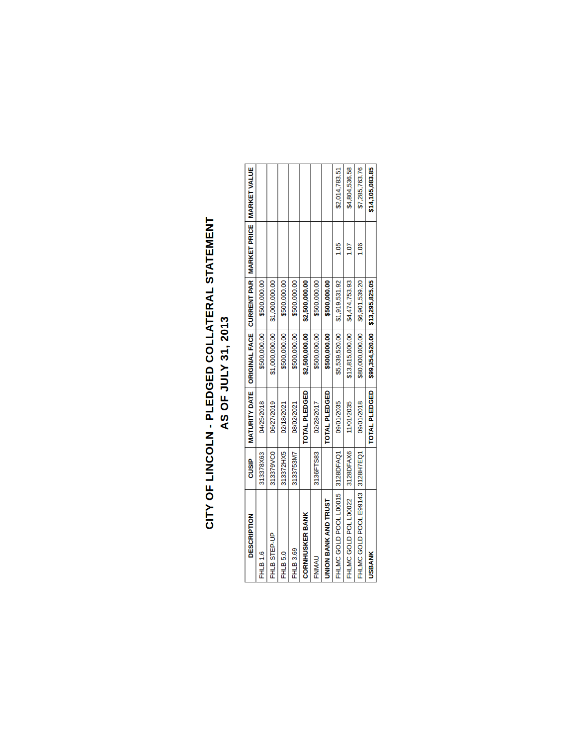CITY OF LINCOLN - PLEDGED COLLATERAL STATEMENT
AS OF JULY 31, 2013
| DESCRIPTION | CUSIP | MATURITY DATE | ORIGINAL FACE | CURRENT PAR | MARKET PRICE | MARKET VALUE |
| --- | --- | --- | --- | --- | --- | --- |
| FHLB 1.6 | 313378X63 | 04/25/2018 | $500,000.00 | $500,000.00 | | |
| FHLB STEP-UP | 313379VC0 | 06/27/2019 | $1,000,000.00 | $1,000,000.00 | | |
| FHLB 5.0 | 313372HX5 | 02/18/2021 | $500,000.00 | $500,000.00 | | |
| FHLB 3.69 | 3133753M7 | 08/02/2021 | $500,000.00 | $500,000.00 | | |
| CORNHUSKER BANK | | TOTAL PLEDGED | $2,500,000.00 | $2,500,000.00 | | |
| FNMAU | 3136FTS83 | 02/28/2017 | $500,000.00 | $500,000.00 | | |
| UNION BANK AND TRUST | | TOTAL PLEDGED | $500,000.00 | $500,000.00 | | |
| FHLMC GOLD POOL L00015 | 3128DFAQ1 | 09/01/2035 | $5,539,520.00 | $1,919,531.92 | 1.05 | $2,014,783.51 |
| FHLMC GOLD POL L00022 | 3128DFAX6 | 11/01/2035 | $13,815,000.00 | $4,474,753.93 | 1.07 | $4,804,536.58 |
| FHLMC GOLD POOL E99143 | 3128H7EQ1 | 09/01/2018 | $80,000,000.00 | $6,901,539.20 | 1.06 | $7,285,763.76 |
| USBANK | | TOTAL PLEDGED | $99,354,520.00 | $13,295,825.05 | | $14,105,083.85 |